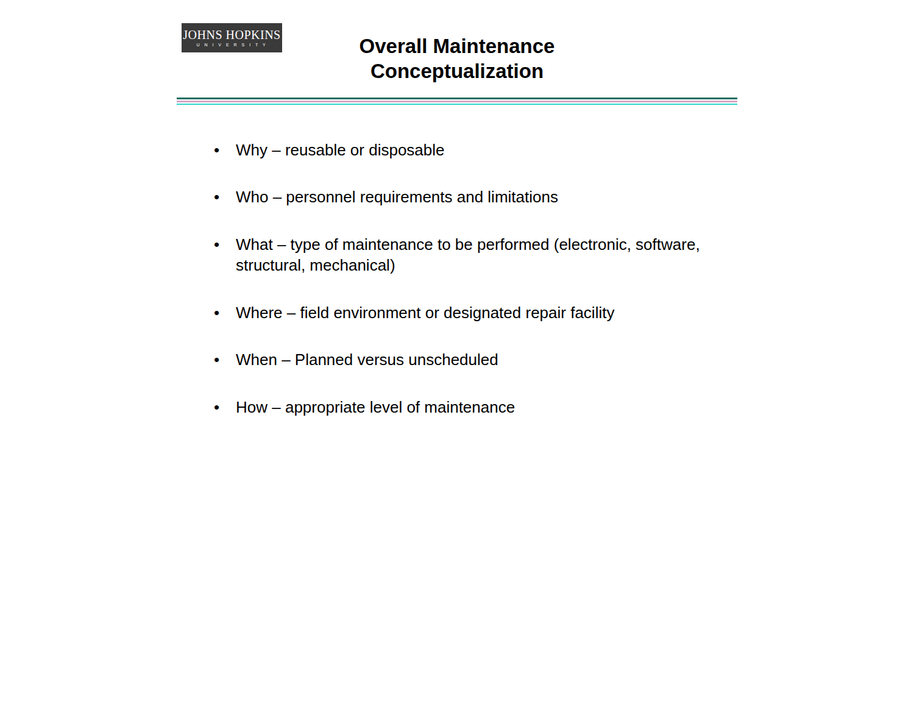JOHNS HOPKINS
U N I V E R S I T Y
Overall Maintenance
Conceptualization
Why – reusable or disposable
Who – personnel requirements and limitations
What – type of maintenance to be performed (electronic, software, structural, mechanical)
Where – field environment or designated repair facility
When – Planned versus unscheduled
How – appropriate level of maintenance